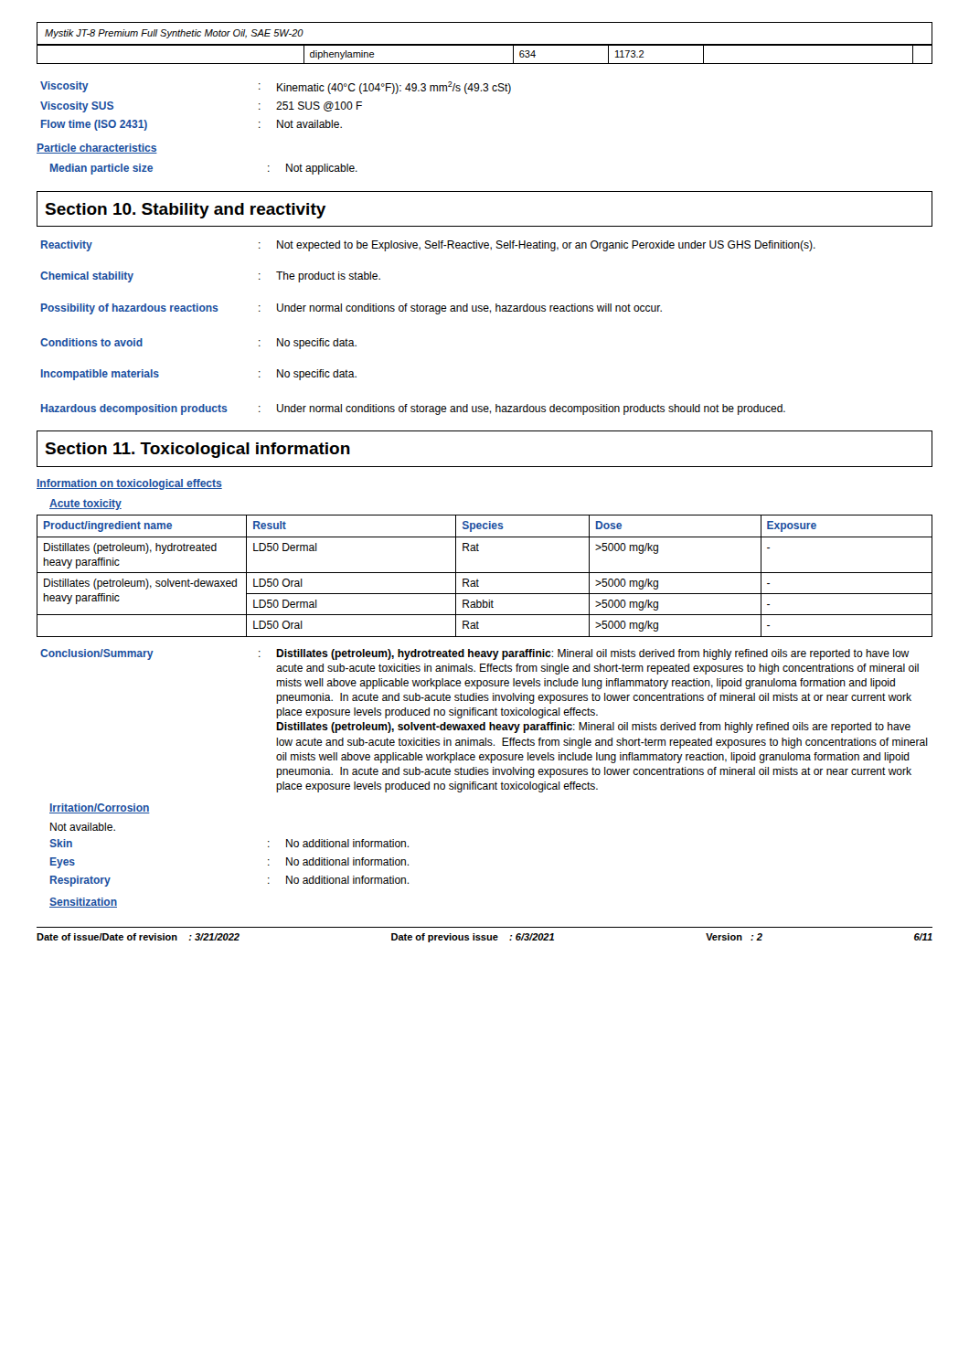Mystik JT-8 Premium Full Synthetic Motor Oil, SAE 5W-20
| | diphenylamine | 634 | 1173.2 | | |
| Viscosity | : | Kinematic (40°C (104°F)): 49.3 mm 2 /s (49.3 cSt) |
| Viscosity SUS | : | 251 SUS @100 F |
| Flow time (ISO 2431) | : | Not available. |
Particle characteristics
| Median particle size | : | Not applicable. |
Section 10. Stability and reactivity
| Reactivity | : | Not expected to be Explosive, Self-Reactive, Self-Heating, or an Organic Peroxide under US GHS Definition(s). |
| Chemical stability | : | The product is stable. |
| Possibility of hazardous reactions | : | Under normal conditions of storage and use, hazardous reactions will not occur. |
| Conditions to avoid | : | No specific data. |
| Incompatible materials | : | No specific data. |
| Hazardous decomposition products | : | Under normal conditions of storage and use, hazardous decomposition products should not be produced. |
Section 11. Toxicological information
Information on toxicological effects
Acute toxicity
| Product/ingredient name | Result | Species | Dose | Exposure |
| --- | --- | --- | --- | --- |
| Distillates (petroleum), hydrotreated heavy paraffinic | LD50 Dermal | Rat | >5000 mg/kg | - |
| Distillates (petroleum), solvent-dewaxed heavy paraffinic | LD50 Oral | Rat | >5000 mg/kg | - |
| LD50 Dermal | Rabbit | >5000 mg/kg | - |
| | LD50 Oral | Rat | >5000 mg/kg | - |
| Conclusion/Summary | : | Distillates (petroleum), hydrotreated heavy paraffinic : Mineral oil mists derived from highly refined oils are reported to have low acute and sub-acute toxicities in animals. Effects from single and short-term repeated exposures to high concentrations of mineral oil mists well above applicable workplace exposure levels include lung inflammatory reaction, lipoid granuloma formation and lipoid pneumonia. In acute and sub-acute studies involving exposures to lower concentrations of mineral oil mists at or near current work place exposure levels produced no significant toxicological effects. Distillates (petroleum), solvent-dewaxed heavy paraffinic : Mineral oil mists derived from highly refined oils are reported to have low acute and sub-acute toxicities in animals. Effects from single and short-term repeated exposures to high concentrations of mineral oil mists well above applicable workplace exposure levels include lung inflammatory reaction, lipoid granuloma formation and lipoid pneumonia. In acute and sub-acute studies involving exposures to lower concentrations of mineral oil mists at or near current work place exposure levels produced no significant toxicological effects. |
Irritation/Corrosion
Not available.
| Skin | : | No additional information. |
| Eyes | : | No additional information. |
| Respiratory | : | No additional information. |
Sensitization
Date of issue/Date of revision : 3/21/2022 Date of previous issue : 6/3/2021 Version : 2 6/11